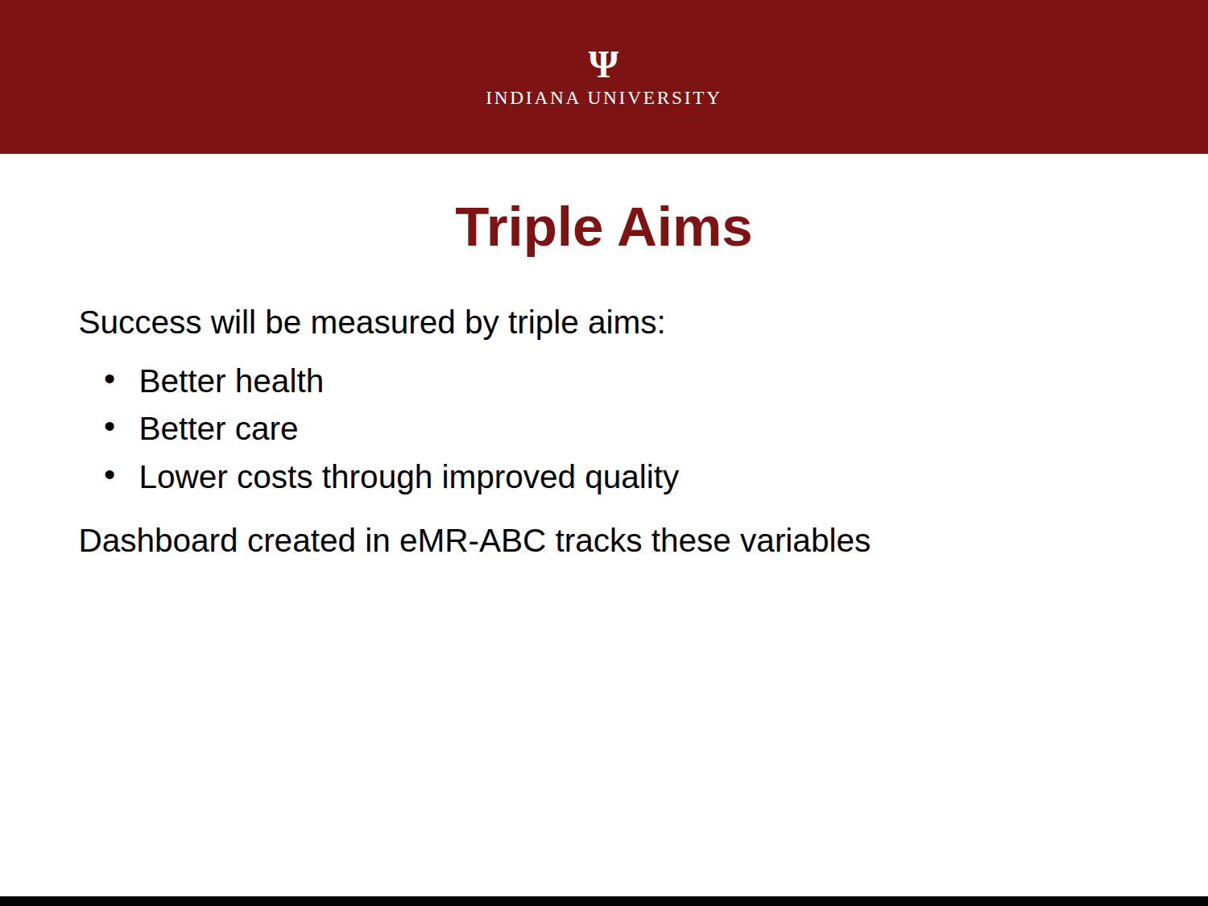Ψ
INDIANA UNIVERSITY
Triple Aims
Success will be measured by triple aims:
Better health
Better care
Lower costs through improved quality
Dashboard created in eMR-ABC tracks these variables